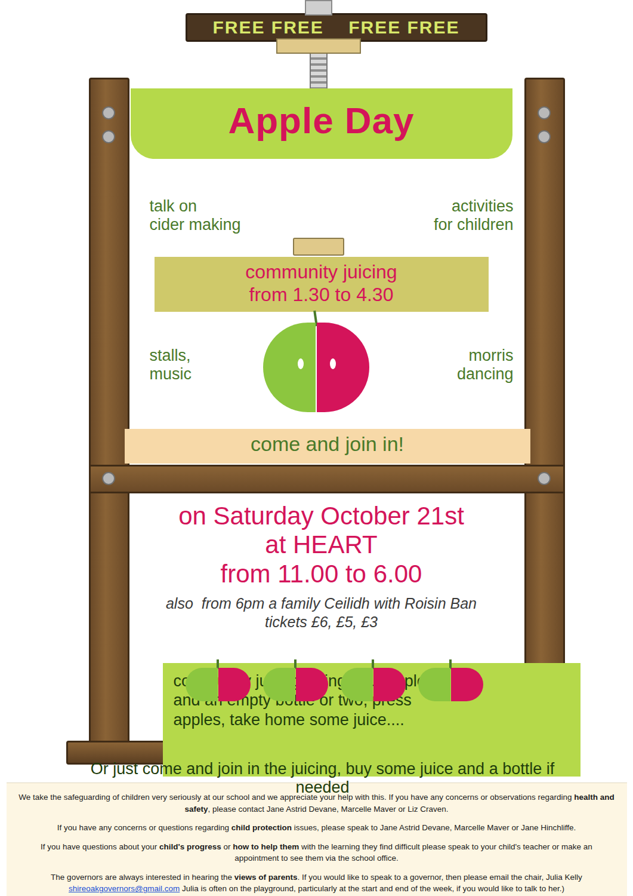FREE FREE FREE FREE
Apple Day
talk on
cider making
activities
for children
community juicing
from 1.30 to 4.30
stalls,
music
morris
dancing
come and join in!
on Saturday October 21st
at HEART
from 11.00 to 6.00
also from 6pm a family Ceilidh with Roisin Ban
tickets £6, £5, £3
community juicing: bring your apples
and an empty bottle or two, press
apples, take home some juice....
Or just come and join in the juicing, buy some juice and a bottle if needed
We take the safeguarding of children very seriously at our school and we appreciate your help with this. If you have any concerns or observations regarding health and safety, please contact Jane Astrid Devane, Marcelle Maver or Liz Craven.
If you have any concerns or questions regarding child protection issues, please speak to Jane Astrid Devane, Marcelle Maver or Jane Hinchliffe.
If you have questions about your child's progress or how to help them with the learning they find difficult please speak to your child's teacher or make an appointment to see them via the school office.
The governors are always interested in hearing the views of parents. If you would like to speak to a governor, then please email the chair, Julia Kelly shireoakgovernors@gmail.com Julia is often on the playground, particularly at the start and end of the week, if you would like to talk to her.)